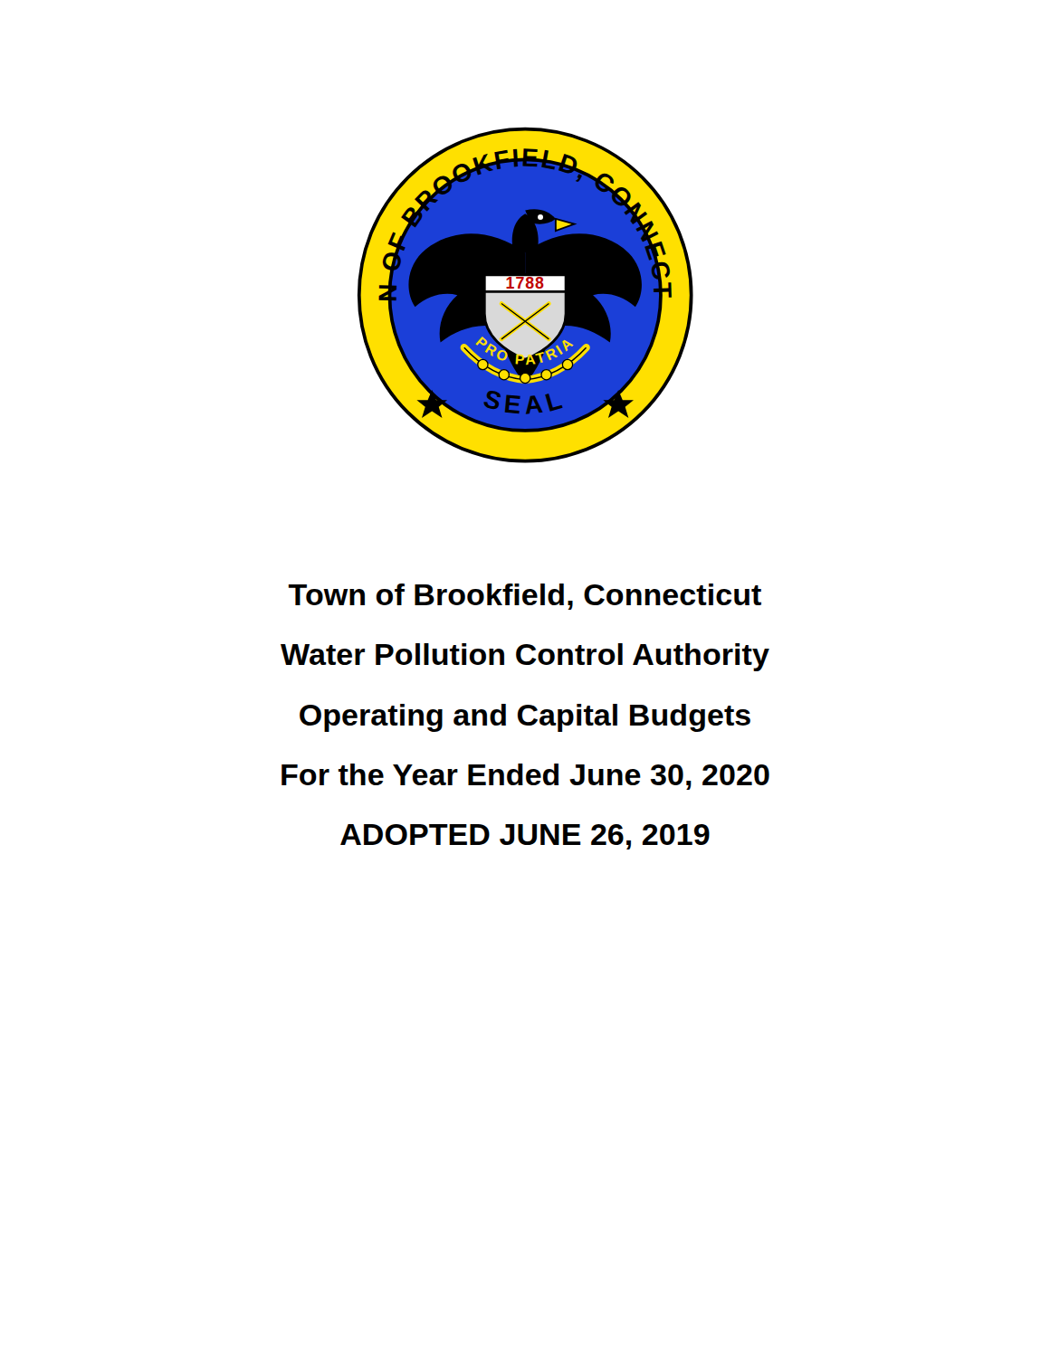TOWN OF BROOKFIELD, CONNECTICUT SEAL 1788 PRO PATRIA
Town of Brookfield, Connecticut
Water Pollution Control Authority
Operating and Capital Budgets
For the Year Ended June 30, 2020
ADOPTED JUNE 26, 2019